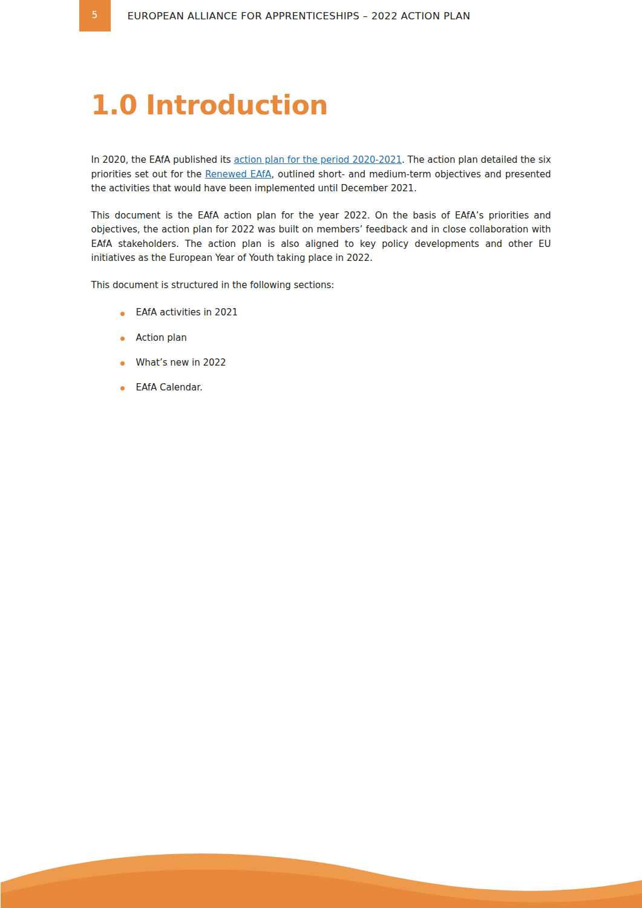5
EUROPEAN ALLIANCE FOR APPRENTICESHIPS – 2022 ACTION PLAN
1.0 Introduction
In 2020, the EAfA published its action plan for the period 2020-2021. The action plan detailed the six priorities set out for the Renewed EAfA, outlined short- and medium-term objectives and presented the activities that would have been implemented until December 2021.
This document is the EAfA action plan for the year 2022. On the basis of EAfA’s priorities and objectives, the action plan for 2022 was built on members’ feedback and in close collaboration with EAfA stakeholders. The action plan is also aligned to key policy developments and other EU initiatives as the European Year of Youth taking place in 2022.
This document is structured in the following sections:
EAfA activities in 2021
Action plan
What’s new in 2022
EAfA Calendar.